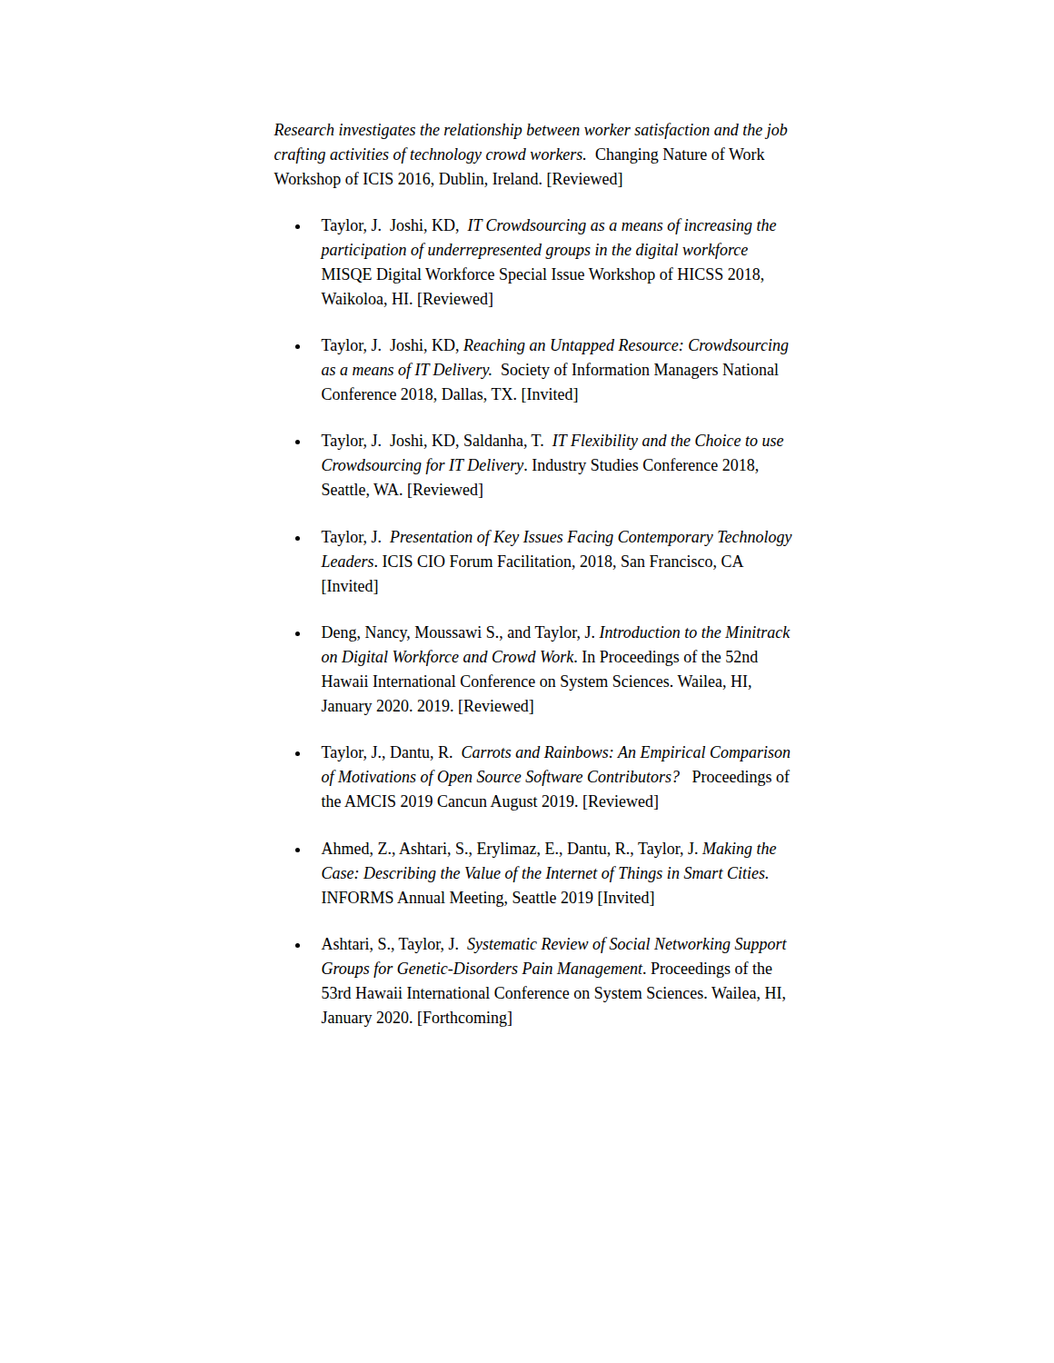Research investigates the relationship between worker satisfaction and the job crafting activities of technology crowd workers. Changing Nature of Work Workshop of ICIS 2016, Dublin, Ireland. [Reviewed]
Taylor, J. Joshi, KD, IT Crowdsourcing as a means of increasing the participation of underrepresented groups in the digital workforce MISQE Digital Workforce Special Issue Workshop of HICSS 2018, Waikoloa, HI. [Reviewed]
Taylor, J. Joshi, KD, Reaching an Untapped Resource: Crowdsourcing as a means of IT Delivery. Society of Information Managers National Conference 2018, Dallas, TX. [Invited]
Taylor, J. Joshi, KD, Saldanha, T. IT Flexibility and the Choice to use Crowdsourcing for IT Delivery. Industry Studies Conference 2018, Seattle, WA. [Reviewed]
Taylor, J. Presentation of Key Issues Facing Contemporary Technology Leaders. ICIS CIO Forum Facilitation, 2018, San Francisco, CA [Invited]
Deng, Nancy, Moussawi S., and Taylor, J. Introduction to the Minitrack on Digital Workforce and Crowd Work. In Proceedings of the 52nd Hawaii International Conference on System Sciences. Wailea, HI, January 2020. 2019. [Reviewed]
Taylor, J., Dantu, R. Carrots and Rainbows: An Empirical Comparison of Motivations of Open Source Software Contributors? Proceedings of the AMCIS 2019 Cancun August 2019. [Reviewed]
Ahmed, Z., Ashtari, S., Erylimaz, E., Dantu, R., Taylor, J. Making the Case: Describing the Value of the Internet of Things in Smart Cities. INFORMS Annual Meeting, Seattle 2019 [Invited]
Ashtari, S., Taylor, J. Systematic Review of Social Networking Support Groups for Genetic-Disorders Pain Management. Proceedings of the 53rd Hawaii International Conference on System Sciences. Wailea, HI, January 2020. [Forthcoming]